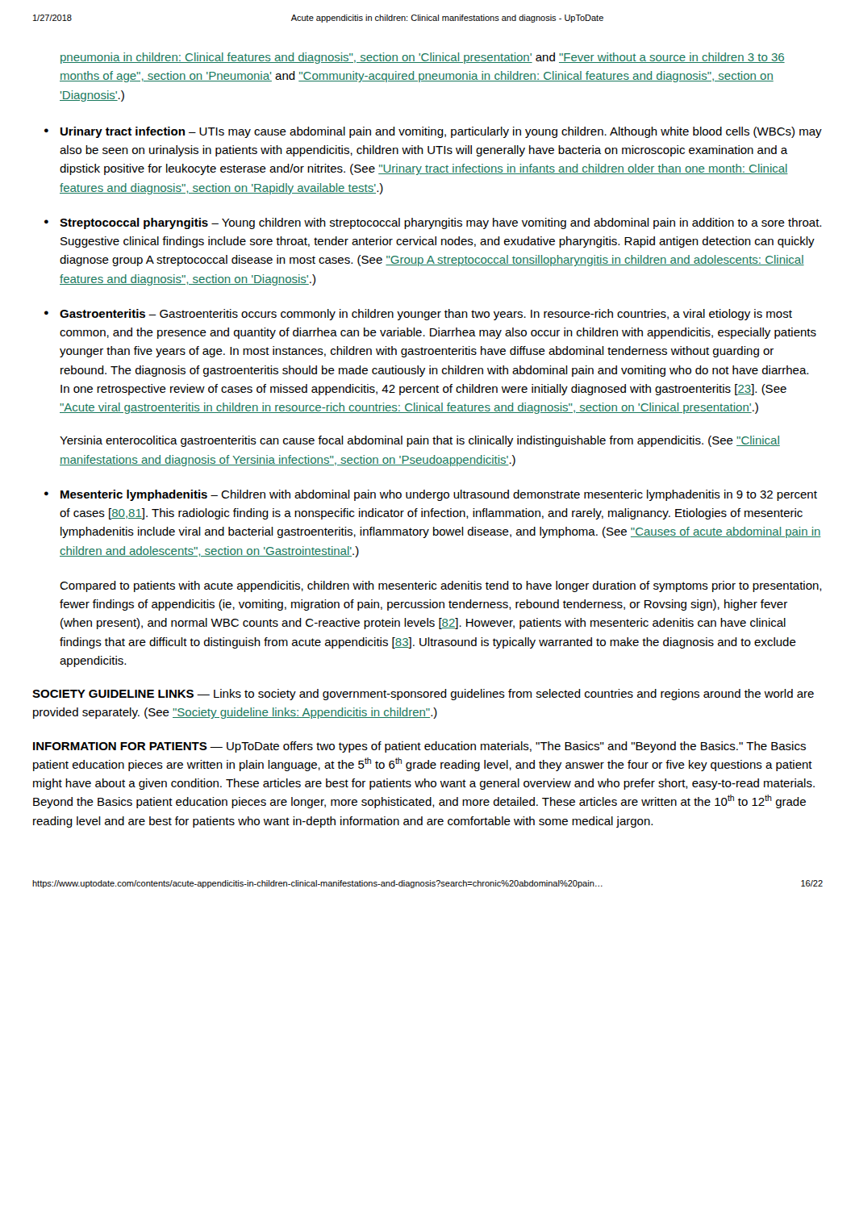1/27/2018
Acute appendicitis in children: Clinical manifestations and diagnosis - UpToDate
pneumonia in children: Clinical features and diagnosis", section on 'Clinical presentation' and "Fever without a source in children 3 to 36 months of age", section on 'Pneumonia' and "Community-acquired pneumonia in children: Clinical features and diagnosis", section on 'Diagnosis'.)
Urinary tract infection – UTIs may cause abdominal pain and vomiting, particularly in young children. Although white blood cells (WBCs) may also be seen on urinalysis in patients with appendicitis, children with UTIs will generally have bacteria on microscopic examination and a dipstick positive for leukocyte esterase and/or nitrites. (See "Urinary tract infections in infants and children older than one month: Clinical features and diagnosis", section on 'Rapidly available tests'.)
Streptococcal pharyngitis – Young children with streptococcal pharyngitis may have vomiting and abdominal pain in addition to a sore throat. Suggestive clinical findings include sore throat, tender anterior cervical nodes, and exudative pharyngitis. Rapid antigen detection can quickly diagnose group A streptococcal disease in most cases. (See "Group A streptococcal tonsillopharyngitis in children and adolescents: Clinical features and diagnosis", section on 'Diagnosis'.)
Gastroenteritis – Gastroenteritis occurs commonly in children younger than two years. In resource-rich countries, a viral etiology is most common, and the presence and quantity of diarrhea can be variable. Diarrhea may also occur in children with appendicitis, especially patients younger than five years of age. In most instances, children with gastroenteritis have diffuse abdominal tenderness without guarding or rebound. The diagnosis of gastroenteritis should be made cautiously in children with abdominal pain and vomiting who do not have diarrhea. In one retrospective review of cases of missed appendicitis, 42 percent of children were initially diagnosed with gastroenteritis [23]. (See "Acute viral gastroenteritis in children in resource-rich countries: Clinical features and diagnosis", section on 'Clinical presentation'.)
Yersinia enterocolitica gastroenteritis can cause focal abdominal pain that is clinically indistinguishable from appendicitis. (See "Clinical manifestations and diagnosis of Yersinia infections", section on 'Pseudoappendicitis'.)
Mesenteric lymphadenitis – Children with abdominal pain who undergo ultrasound demonstrate mesenteric lymphadenitis in 9 to 32 percent of cases [80,81]. This radiologic finding is a nonspecific indicator of infection, inflammation, and rarely, malignancy. Etiologies of mesenteric lymphadenitis include viral and bacterial gastroenteritis, inflammatory bowel disease, and lymphoma. (See "Causes of acute abdominal pain in children and adolescents", section on 'Gastrointestinal'.)
Compared to patients with acute appendicitis, children with mesenteric adenitis tend to have longer duration of symptoms prior to presentation, fewer findings of appendicitis (ie, vomiting, migration of pain, percussion tenderness, rebound tenderness, or Rovsing sign), higher fever (when present), and normal WBC counts and C-reactive protein levels [82]. However, patients with mesenteric adenitis can have clinical findings that are difficult to distinguish from acute appendicitis [83]. Ultrasound is typically warranted to make the diagnosis and to exclude appendicitis.
SOCIETY GUIDELINE LINKS — Links to society and government-sponsored guidelines from selected countries and regions around the world are provided separately. (See "Society guideline links: Appendicitis in children".)
INFORMATION FOR PATIENTS — UpToDate offers two types of patient education materials, "The Basics" and "Beyond the Basics." The Basics patient education pieces are written in plain language, at the 5th to 6th grade reading level, and they answer the four or five key questions a patient might have about a given condition. These articles are best for patients who want a general overview and who prefer short, easy-to-read materials. Beyond the Basics patient education pieces are longer, more sophisticated, and more detailed. These articles are written at the 10th to 12th grade reading level and are best for patients who want in-depth information and are comfortable with some medical jargon.
https://www.uptodate.com/contents/acute-appendicitis-in-children-clinical-manifestations-and-diagnosis?search=chronic%20abdominal%20pain…
16/22